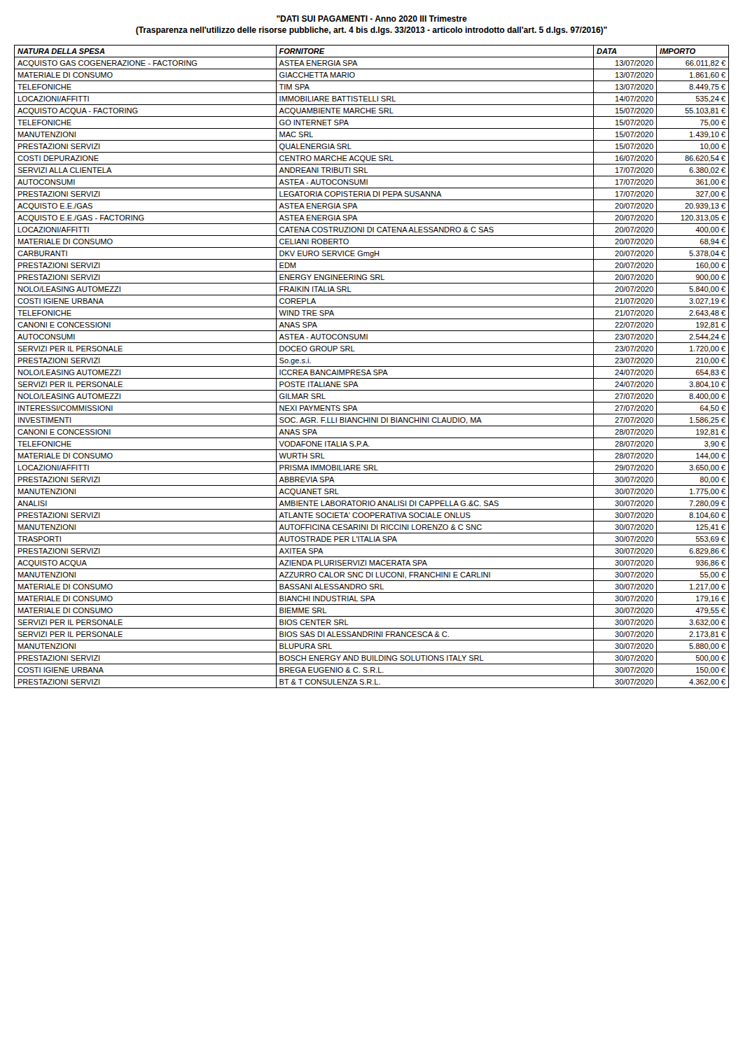"DATI SUI PAGAMENTI - Anno 2020 III Trimestre
(Trasparenza nell'utilizzo delle risorse pubbliche, art. 4 bis d.lgs. 33/2013 - articolo introdotto dall'art. 5 d.lgs. 97/2016)"
| NATURA DELLA SPESA | FORNITORE | DATA | IMPORTO |
| --- | --- | --- | --- |
| ACQUISTO GAS COGENERAZIONE - FACTORING | ASTEA ENERGIA SPA | 13/07/2020 | 66.011,82 € |
| MATERIALE DI CONSUMO | GIACCHETTA MARIO | 13/07/2020 | 1.861,60 € |
| TELEFONICHE | TIM SPA | 13/07/2020 | 8.449,75 € |
| LOCAZIONI/AFFITTI | IMMOBILIARE BATTISTELLI SRL | 14/07/2020 | 535,24 € |
| ACQUISTO ACQUA - FACTORING | ACQUAMBIENTE MARCHE SRL | 15/07/2020 | 55.103,81 € |
| TELEFONICHE | GO INTERNET SPA | 15/07/2020 | 75,00 € |
| MANUTENZIONI | MAC SRL | 15/07/2020 | 1.439,10 € |
| PRESTAZIONI SERVIZI | QUALENERGIA SRL | 15/07/2020 | 10,00 € |
| COSTI DEPURAZIONE | CENTRO MARCHE ACQUE SRL | 16/07/2020 | 86.620,54 € |
| SERVIZI ALLA CLIENTELA | ANDREANI TRIBUTI SRL | 17/07/2020 | 6.380,02 € |
| AUTOCONSUMI | ASTEA - AUTOCONSUMI | 17/07/2020 | 361,00 € |
| PRESTAZIONI SERVIZI | LEGATORIA COPISTERIA DI PEPA SUSANNA | 17/07/2020 | 327,00 € |
| ACQUISTO E.E./GAS | ASTEA ENERGIA SPA | 20/07/2020 | 20.939,13 € |
| ACQUISTO E.E./GAS - FACTORING | ASTEA ENERGIA SPA | 20/07/2020 | 120.313,05 € |
| LOCAZIONI/AFFITTI | CATENA COSTRUZIONI DI CATENA ALESSANDRO & C SAS | 20/07/2020 | 400,00 € |
| MATERIALE DI CONSUMO | CELIANI ROBERTO | 20/07/2020 | 68,94 € |
| CARBURANTI | DKV EURO SERVICE GmgH | 20/07/2020 | 5.378,04 € |
| PRESTAZIONI SERVIZI | EDM | 20/07/2020 | 160,00 € |
| PRESTAZIONI SERVIZI | ENERGY ENGINEERING SRL | 20/07/2020 | 900,00 € |
| NOLO/LEASING AUTOMEZZI | FRAIKIN ITALIA SRL | 20/07/2020 | 5.840,00 € |
| COSTI IGIENE URBANA | COREPLA | 21/07/2020 | 3.027,19 € |
| TELEFONICHE | WIND TRE SPA | 21/07/2020 | 2.643,48 € |
| CANONI E CONCESSIONI | ANAS SPA | 22/07/2020 | 192,81 € |
| AUTOCONSUMI | ASTEA - AUTOCONSUMI | 23/07/2020 | 2.544,24 € |
| SERVIZI PER IL PERSONALE | DOCEO GROUP SRL | 23/07/2020 | 1.720,00 € |
| PRESTAZIONI SERVIZI | So.ge.s.i. | 23/07/2020 | 210,00 € |
| NOLO/LEASING AUTOMEZZI | ICCREA BANCAIMPRESA SPA | 24/07/2020 | 654,83 € |
| SERVIZI PER IL PERSONALE | POSTE ITALIANE SPA | 24/07/2020 | 3.804,10 € |
| NOLO/LEASING AUTOMEZZI | GILMAR SRL | 27/07/2020 | 8.400,00 € |
| INTERESSI/COMMISSIONI | NEXI PAYMENTS SPA | 27/07/2020 | 64,50 € |
| INVESTIMENTI | SOC. AGR. F.LLI BIANCHINI DI BIANCHINI CLAUDIO, MA | 27/07/2020 | 1.586,25 € |
| CANONI E CONCESSIONI | ANAS SPA | 28/07/2020 | 192,81 € |
| TELEFONICHE | VODAFONE ITALIA S.P.A. | 28/07/2020 | 3,90 € |
| MATERIALE DI CONSUMO | WURTH SRL | 28/07/2020 | 144,00 € |
| LOCAZIONI/AFFITTI | PRISMA IMMOBILIARE SRL | 29/07/2020 | 3.650,00 € |
| PRESTAZIONI SERVIZI | ABBREVIA SPA | 30/07/2020 | 80,00 € |
| MANUTENZIONI | ACQUANET SRL | 30/07/2020 | 1.775,00 € |
| ANALISI | AMBIENTE LABORATORIO ANALISI DI CAPPELLA G.&C. SAS | 30/07/2020 | 7.280,09 € |
| PRESTAZIONI SERVIZI | ATLANTE SOCIETA' COOPERATIVA SOCIALE ONLUS | 30/07/2020 | 8.104,60 € |
| MANUTENZIONI | AUTOFFICINA CESARINI DI RICCINI LORENZO & C SNC | 30/07/2020 | 125,41 € |
| TRASPORTI | AUTOSTRADE PER L'ITALIA SPA | 30/07/2020 | 553,69 € |
| PRESTAZIONI SERVIZI | AXITEA SPA | 30/07/2020 | 6.829,86 € |
| ACQUISTO ACQUA | AZIENDA PLURISERVIZI MACERATA SPA | 30/07/2020 | 936,86 € |
| MANUTENZIONI | AZZURRO CALOR SNC DI LUCONI, FRANCHINI E CARLINI | 30/07/2020 | 55,00 € |
| MATERIALE DI CONSUMO | BASSANI ALESSANDRO SRL | 30/07/2020 | 1.217,00 € |
| MATERIALE DI CONSUMO | BIANCHI INDUSTRIAL SPA | 30/07/2020 | 179,16 € |
| MATERIALE DI CONSUMO | BIEMME SRL | 30/07/2020 | 479,55 € |
| SERVIZI PER IL PERSONALE | BIOS CENTER SRL | 30/07/2020 | 3.632,00 € |
| SERVIZI PER IL PERSONALE | BIOS SAS DI ALESSANDRINI FRANCESCA & C. | 30/07/2020 | 2.173,81 € |
| MANUTENZIONI | BLUPURA SRL | 30/07/2020 | 5.880,00 € |
| PRESTAZIONI SERVIZI | BOSCH ENERGY AND BUILDING SOLUTIONS ITALY SRL | 30/07/2020 | 500,00 € |
| COSTI IGIENE URBANA | BREGA EUGENIO & C. S.R.L. | 30/07/2020 | 150,00 € |
| PRESTAZIONI SERVIZI | BT & T CONSULENZA S.R.L. | 30/07/2020 | 4.362,00 € |